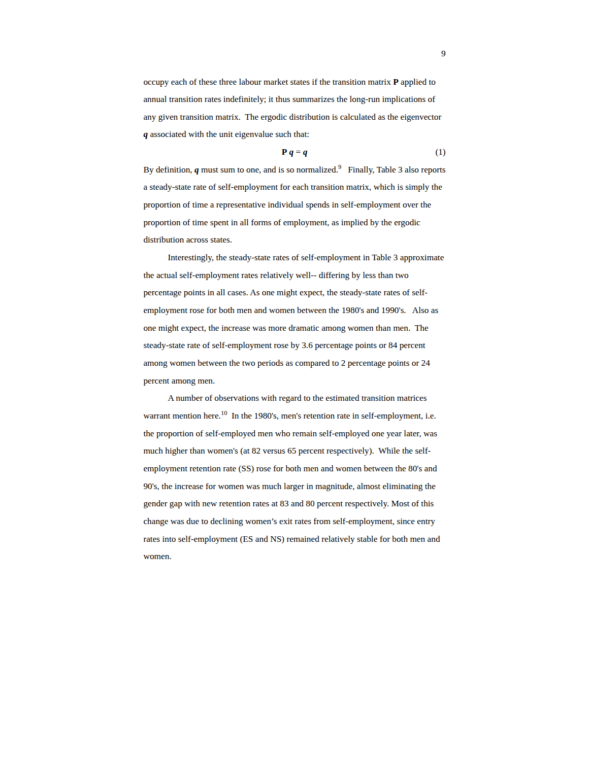9
occupy each of these three labour market states if the transition matrix P applied to annual transition rates indefinitely; it thus summarizes the long-run implications of any given transition matrix. The ergodic distribution is calculated as the eigenvector q associated with the unit eigenvalue such that:
P q = q(1)
By definition, q must sum to one, and is so normalized.9 Finally, Table 3 also reports a steady-state rate of self-employment for each transition matrix, which is simply the proportion of time a representative individual spends in self-employment over the proportion of time spent in all forms of employment, as implied by the ergodic distribution across states.
Interestingly, the steady-state rates of self-employment in Table 3 approximate the actual self-employment rates relatively well-- differing by less than two percentage points in all cases. As one might expect, the steady-state rates of self-employment rose for both men and women between the 1980's and 1990's. Also as one might expect, the increase was more dramatic among women than men. The steady-state rate of self-employment rose by 3.6 percentage points or 84 percent among women between the two periods as compared to 2 percentage points or 24 percent among men.
A number of observations with regard to the estimated transition matrices warrant mention here.10 In the 1980's, men's retention rate in self-employment, i.e. the proportion of self-employed men who remain self-employed one year later, was much higher than women's (at 82 versus 65 percent respectively). While the self-employment retention rate (SS) rose for both men and women between the 80's and 90's, the increase for women was much larger in magnitude, almost eliminating the gender gap with new retention rates at 83 and 80 percent respectively. Most of this change was due to declining women’s exit rates from self-employment, since entry rates into self-employment (ES and NS) remained relatively stable for both men and women.